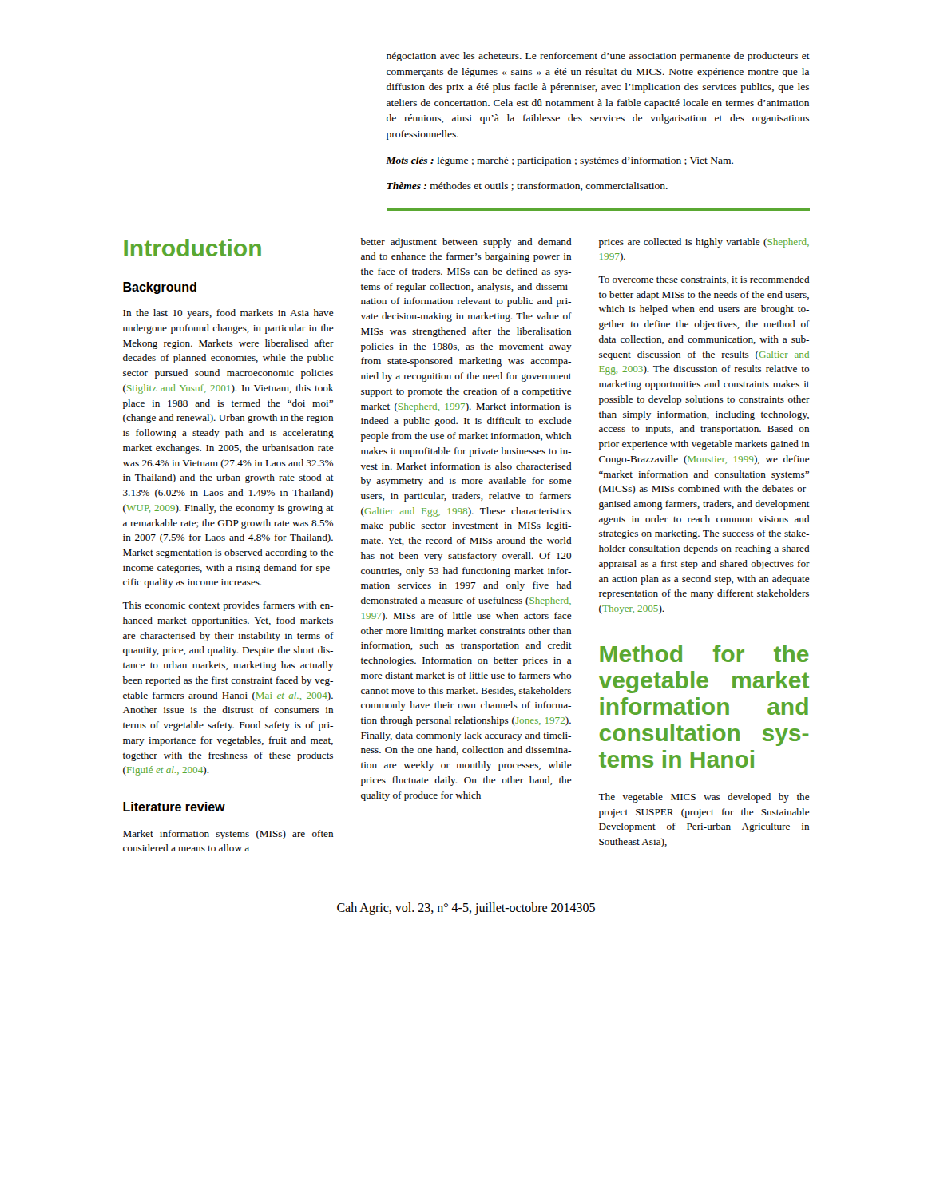négociation avec les acheteurs. Le renforcement d’une association permanente de producteurs et commerçants de légumes « sains » a été un résultat du MICS. Notre expérience montre que la diffusion des prix a été plus facile à pérenniser, avec l’implication des services publics, que les ateliers de concertation. Cela est dû notamment à la faible capacité locale en termes d’animation de réunions, ainsi qu’à la faiblesse des services de vulgarisation et des organisations professionnelles.
Mots clés : légume ; marché ; participation ; systèmes d’information ; Viet Nam.
Thèmes : méthodes et outils ; transformation, commercialisation.
Introduction
Background
In the last 10 years, food markets in Asia have undergone profound changes, in particular in the Mekong region. Markets were liberalised after decades of planned economies, while the public sector pursued sound macroeconomic policies (Stiglitz and Yusuf, 2001). In Vietnam, this took place in 1988 and is termed the “doi moi” (change and renewal). Urban growth in the region is following a steady path and is accelerating market exchanges. In 2005, the urbanisation rate was 26.4% in Vietnam (27.4% in Laos and 32.3% in Thailand) and the urban growth rate stood at 3.13% (6.02% in Laos and 1.49% in Thailand) (WUP, 2009). Finally, the economy is growing at a remarkable rate; the GDP growth rate was 8.5% in 2007 (7.5% for Laos and 4.8% for Thailand). Market segmentation is observed according to the income categories, with a rising demand for specific quality as income increases.
This economic context provides farmers with enhanced market opportunities. Yet, food markets are characterised by their instability in terms of quantity, price, and quality. Despite the short distance to urban markets, marketing has actually been reported as the first constraint faced by vegetable farmers around Hanoi (Mai et al., 2004). Another issue is the distrust of consumers in terms of vegetable safety. Food safety is of primary importance for vegetables, fruit and meat, together with the freshness of these products (Figuié et al., 2004).
Literature review
Market information systems (MISs) are often considered a means to allow a
better adjustment between supply and demand and to enhance the farmer’s bargaining power in the face of traders. MISs can be defined as systems of regular collection, analysis, and dissemination of information relevant to public and private decision-making in marketing. The value of MISs was strengthened after the liberalisation policies in the 1980s, as the movement away from state-sponsored marketing was accompanied by a recognition of the need for government support to promote the creation of a competitive market (Shepherd, 1997). Market information is indeed a public good. It is difficult to exclude people from the use of market information, which makes it unprofitable for private businesses to invest in. Market information is also characterised by asymmetry and is more available for some users, in particular, traders, relative to farmers (Galtier and Egg, 1998). These characteristics make public sector investment in MISs legitimate. Yet, the record of MISs around the world has not been very satisfactory overall. Of 120 countries, only 53 had functioning market information services in 1997 and only five had demonstrated a measure of usefulness (Shepherd, 1997). MISs are of little use when actors face other more limiting market constraints other than information, such as transportation and credit technologies. Information on better prices in a more distant market is of little use to farmers who cannot move to this market. Besides, stakeholders commonly have their own channels of information through personal relationships (Jones, 1972). Finally, data commonly lack accuracy and timeliness. On the one hand, collection and dissemination are weekly or monthly processes, while prices fluctuate daily. On the other hand, the quality of produce for which
prices are collected is highly variable (Shepherd, 1997).
To overcome these constraints, it is recommended to better adapt MISs to the needs of the end users, which is helped when end users are brought together to define the objectives, the method of data collection, and communication, with a subsequent discussion of the results (Galtier and Egg, 2003). The discussion of results relative to marketing opportunities and constraints makes it possible to develop solutions to constraints other than simply information, including technology, access to inputs, and transportation. Based on prior experience with vegetable markets gained in Congo-Brazzaville (Moustier, 1999), we define “market information and consultation systems” (MICSs) as MISs combined with the debates organised among farmers, traders, and development agents in order to reach common visions and strategies on marketing. The success of the stakeholder consultation depends on reaching a shared appraisal as a first step and shared objectives for an action plan as a second step, with an adequate representation of the many different stakeholders (Thoyer, 2005).
Method for the vegetable market information and consultation systems in Hanoi
The vegetable MICS was developed by the project SUSPER (project for the Sustainable Development of Peri-urban Agriculture in Southeast Asia),
Cah Agric, vol. 23, n° 4-5, juillet-octobre 2014 305